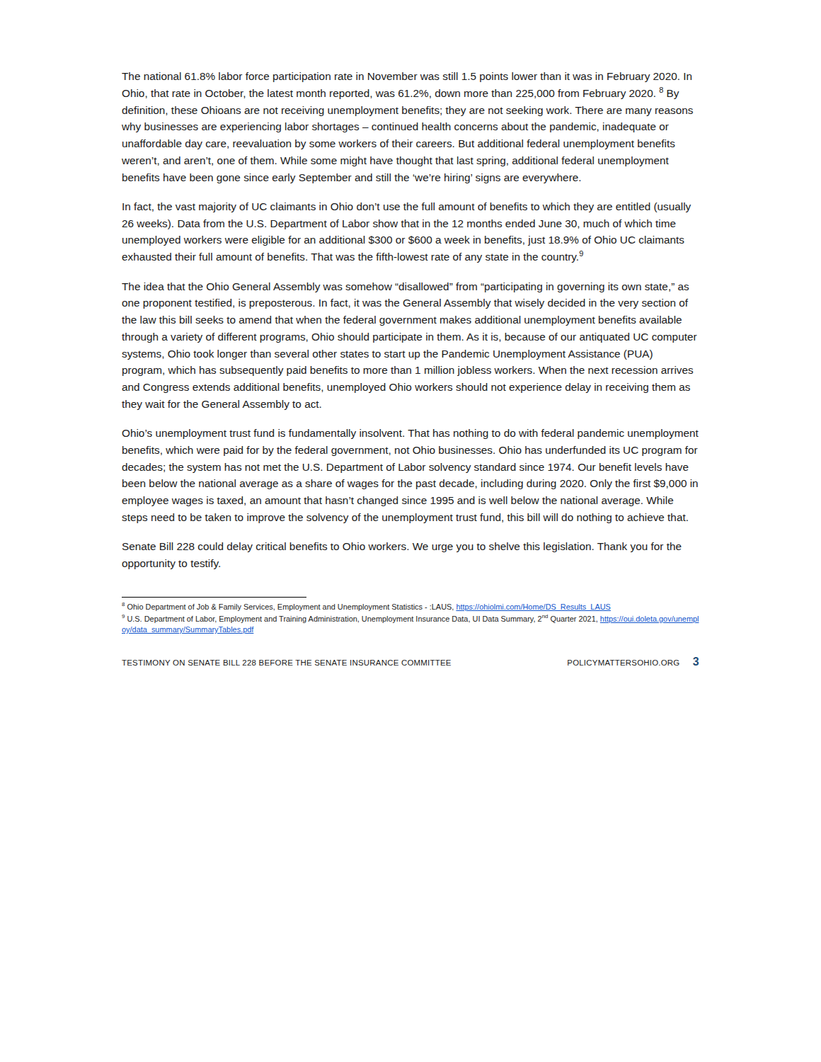The national 61.8% labor force participation rate in November was still 1.5 points lower than it was in February 2020. In Ohio, that rate in October, the latest month reported, was 61.2%, down more than 225,000 from February 2020. 8 By definition, these Ohioans are not receiving unemployment benefits; they are not seeking work. There are many reasons why businesses are experiencing labor shortages – continued health concerns about the pandemic, inadequate or unaffordable day care, reevaluation by some workers of their careers. But additional federal unemployment benefits weren’t, and aren’t, one of them. While some might have thought that last spring, additional federal unemployment benefits have been gone since early September and still the ‘we’re hiring’ signs are everywhere.
In fact, the vast majority of UC claimants in Ohio don’t use the full amount of benefits to which they are entitled (usually 26 weeks). Data from the U.S. Department of Labor show that in the 12 months ended June 30, much of which time unemployed workers were eligible for an additional $300 or $600 a week in benefits, just 18.9% of Ohio UC claimants exhausted their full amount of benefits. That was the fifth-lowest rate of any state in the country.9
The idea that the Ohio General Assembly was somehow “disallowed” from “participating in governing its own state,” as one proponent testified, is preposterous. In fact, it was the General Assembly that wisely decided in the very section of the law this bill seeks to amend that when the federal government makes additional unemployment benefits available through a variety of different programs, Ohio should participate in them. As it is, because of our antiquated UC computer systems, Ohio took longer than several other states to start up the Pandemic Unemployment Assistance (PUA) program, which has subsequently paid benefits to more than 1 million jobless workers. When the next recession arrives and Congress extends additional benefits, unemployed Ohio workers should not experience delay in receiving them as they wait for the General Assembly to act.
Ohio’s unemployment trust fund is fundamentally insolvent. That has nothing to do with federal pandemic unemployment benefits, which were paid for by the federal government, not Ohio businesses. Ohio has underfunded its UC program for decades; the system has not met the U.S. Department of Labor solvency standard since 1974. Our benefit levels have been below the national average as a share of wages for the past decade, including during 2020. Only the first $9,000 in employee wages is taxed, an amount that hasn’t changed since 1995 and is well below the national average. While steps need to be taken to improve the solvency of the unemployment trust fund, this bill will do nothing to achieve that.
Senate Bill 228 could delay critical benefits to Ohio workers. We urge you to shelve this legislation. Thank you for the opportunity to testify.
8 Ohio Department of Job & Family Services, Employment and Unemployment Statistics - :LAUS, https://ohiolmi.com/Home/DS_Results_LAUS
9 U.S. Department of Labor, Employment and Training Administration, Unemployment Insurance Data, UI Data Summary, 2nd Quarter 2021, https://oui.doleta.gov/unemploy/data_summary/SummaryTables.pdf
Testimony on Senate Bill 228 before the Senate Insurance Committee policymattersohio.org 3